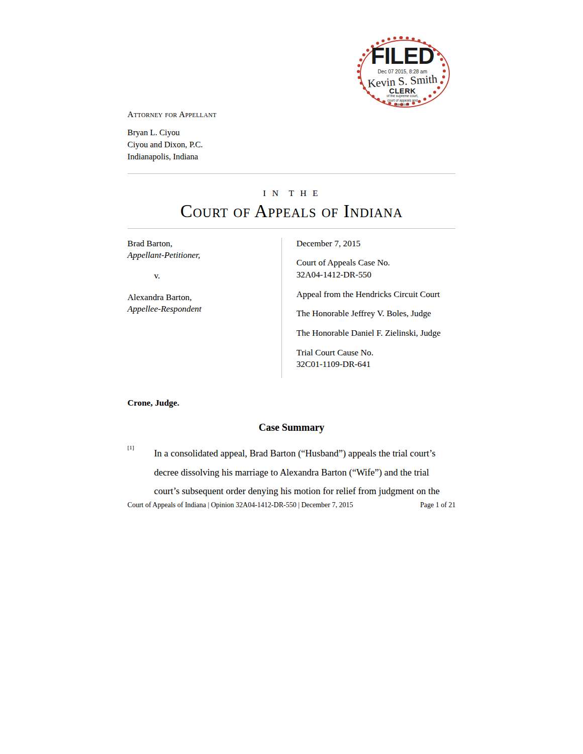FILED
Dec 07 2015, 8:28 am
Kevin S. Smith
CLERK
of the supreme court,
court of appeals and
tax court
Attorney for Appellant
Bryan L. Ciyou
Ciyou and Dixon, P.C.
Indianapolis, Indiana
I N T H E
Court of Appeals of Indiana
| Brad Barton, Appellant-Petitioner, v. Alexandra Barton, Appellee-Respondent | December 7, 2015 Court of Appeals Case No. 32A04-1412-DR-550 Appeal from the Hendricks Circuit Court The Honorable Jeffrey V. Boles, Judge The Honorable Daniel F. Zielinski, Judge Trial Court Cause No. 32C01-1109-DR-641 |
Crone, Judge.
Case Summary
[1] In a consolidated appeal, Brad Barton (“Husband”) appeals the trial court’s decree dissolving his marriage to Alexandra Barton (“Wife”) and the trial court’s subsequent order denying his motion for relief from judgment on the
Court of Appeals of Indiana | Opinion 32A04-1412-DR-550 | December 7, 2015 Page 1 of 21